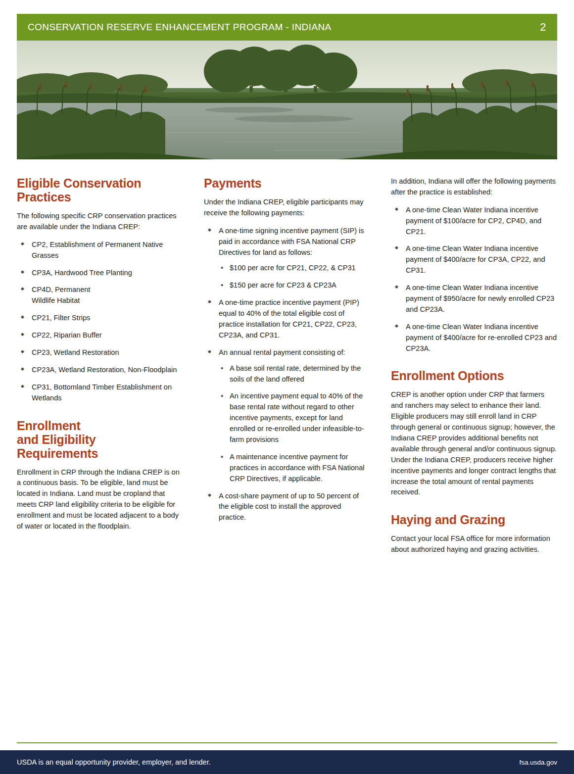Conservation Reserve Enhancement Program - Indiana 2
Eligible Conservation
Practices
The following specific CRP conservation practices are available under the Indiana CREP:
CP2, Establishment of Permanent Native Grasses
CP3A, Hardwood Tree Planting
CP4D, Permanent
Wildlife Habitat
CP21, Filter Strips
CP22, Riparian Buffer
CP23, Wetland Restoration
CP23A, Wetland Restoration, Non-Floodplain
CP31, Bottomland Timber Establishment on Wetlands
Enrollment
and Eligibility
Requirements
Enrollment in CRP through the Indiana CREP is on a continuous basis. To be eligible, land must be located in Indiana. Land must be cropland that meets CRP land eligibility criteria to be eligible for enrollment and must be located adjacent to a body of water or located in the floodplain.
Payments
Under the Indiana CREP, eligible participants may receive the following payments:
A one-time signing incentive payment (SIP) is paid in accordance with FSA National CRP Directives for land as follows:
$100 per acre for CP21, CP22, & CP31
$150 per acre for CP23 & CP23A
A one-time practice incentive payment (PIP) equal to 40% of the total eligible cost of practice installation for CP21, CP22, CP23, CP23A, and CP31.
An annual rental payment consisting of:
A base soil rental rate, determined by the soils of the land offered
An incentive payment equal to 40% of the base rental rate without regard to other incentive payments, except for land enrolled or re-enrolled under infeasible-to-farm provisions
A maintenance incentive payment for practices in accordance with FSA National CRP Directives, if applicable.
A cost-share payment of up to 50 percent of the eligible cost to install the approved practice.
In addition, Indiana will offer the following payments after the practice is established:
A one-time Clean Water Indiana incentive payment of $100/acre for CP2, CP4D, and CP21.
A one-time Clean Water Indiana incentive payment of $400/acre for CP3A, CP22, and CP31.
A one-time Clean Water Indiana incentive payment of $950/acre for newly enrolled CP23 and CP23A.
A one-time Clean Water Indiana incentive payment of $400/acre for re-enrolled CP23 and CP23A.
Enrollment Options
CREP is another option under CRP that farmers and ranchers may select to enhance their land. Eligible producers may still enroll land in CRP through general or continuous signup; however, the Indiana CREP provides additional benefits not available through general and/or continuous signup. Under the Indiana CREP, producers receive higher incentive payments and longer contract lengths that increase the total amount of rental payments received.
Haying and Grazing
Contact your local FSA office for more information about authorized haying and grazing activities.
USDA is an equal opportunity provider, employer, and lender. fsa.usda.gov